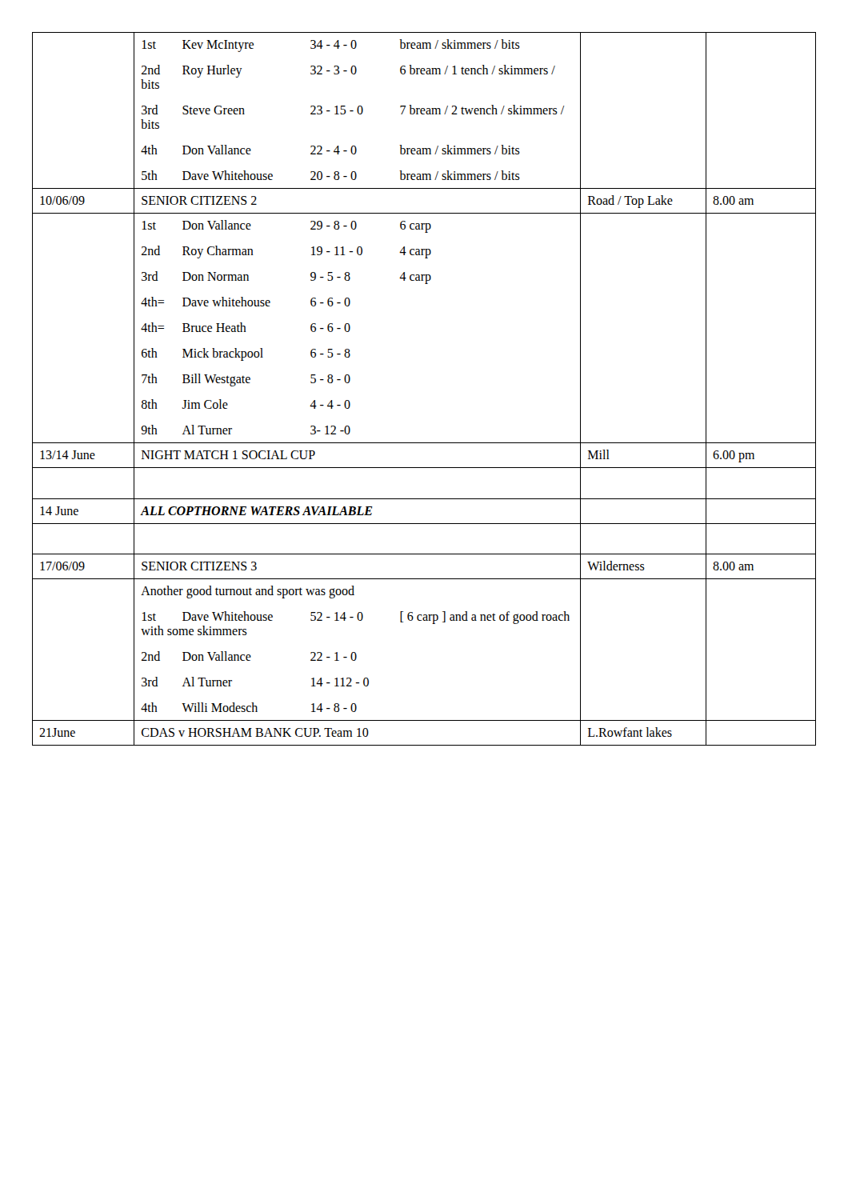| | 1st Kev McIntyre 34 - 4 - 0 bream / skimmers / bits 2nd Roy Hurley 32 - 3 - 0 6 bream / 1 tench / skimmers / bits 3rd Steve Green 23 - 15 - 0 7 bream / 2 twench / skimmers / bits 4th Don Vallance 22 - 4 - 0 bream / skimmers / bits 5th Dave Whitehouse 20 - 8 - 0 bream / skimmers / bits | | |
| 10/06/09 | SENIOR CITIZENS 2 | Road / Top Lake | 8.00 am |
| | 1st Don Vallance 29 - 8 - 0 6 carp 2nd Roy Charman 19 - 11 - 0 4 carp 3rd Don Norman 9 - 5 - 8 4 carp 4th= Dave whitehouse 6 - 6 - 0 4th= Bruce Heath 6 - 6 - 0 6th Mick brackpool 6 - 5 - 8 7th Bill Westgate 5 - 8 - 0 8th Jim Cole 4 - 4 - 0 9th Al Turner 3- 12 -0 | | |
| 13/14 June | NIGHT MATCH 1 SOCIAL CUP | Mill | 6.00 pm |
| 14 June | ALL COPTHORNE WATERS AVAILABLE | | |
| 17/06/09 | SENIOR CITIZENS 3 | Wilderness | 8.00 am |
| | Another good turnout and sport was good 1st Dave Whitehouse 52 - 14 - 0 [ 6 carp ] and a net of good roach with some skimmers 2nd Don Vallance 22 - 1 - 0 3rd Al Turner 14 - 112 - 0 4th Willi Modesch 14 - 8 - 0 | | |
| 21June | CDAS v HORSHAM BANK CUP. Team 10 | L.Rowfant lakes | |